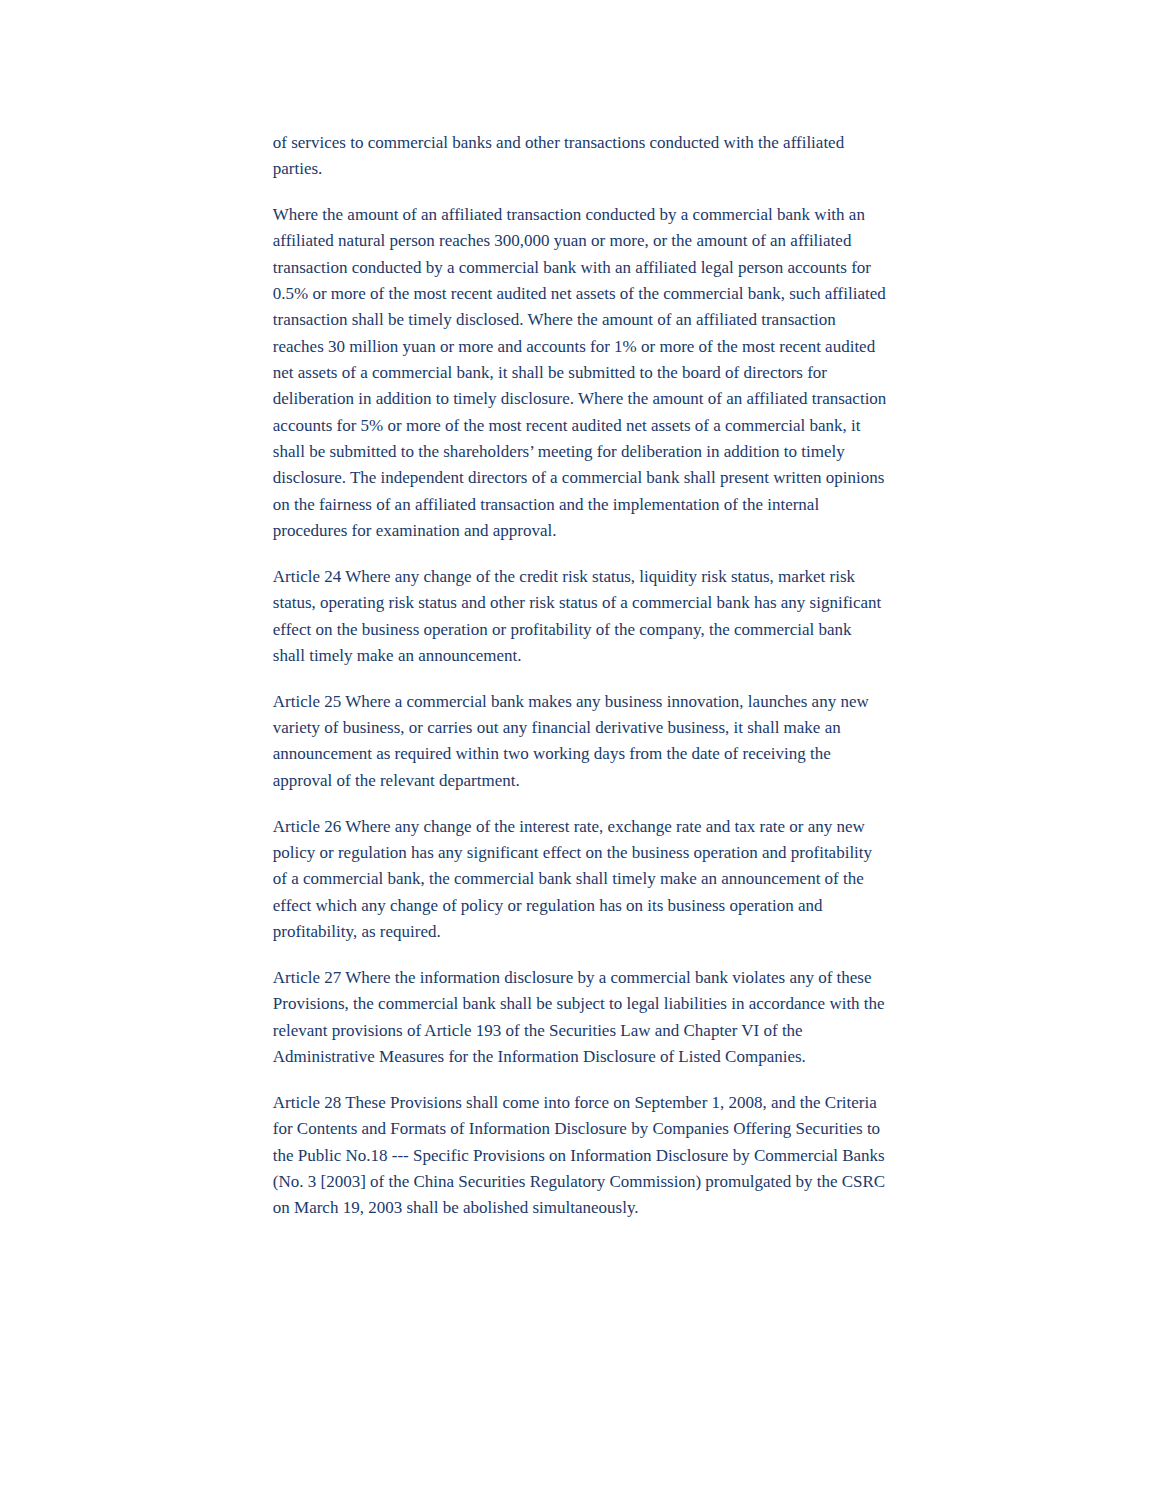of services to commercial banks and other transactions conducted with the affiliated parties.
Where the amount of an affiliated transaction conducted by a commercial bank with an affiliated natural person reaches 300,000 yuan or more, or the amount of an affiliated transaction conducted by a commercial bank with an affiliated legal person accounts for 0.5% or more of the most recent audited net assets of the commercial bank, such affiliated transaction shall be timely disclosed. Where the amount of an affiliated transaction reaches 30 million yuan or more and accounts for 1% or more of the most recent audited net assets of a commercial bank, it shall be submitted to the board of directors for deliberation in addition to timely disclosure. Where the amount of an affiliated transaction accounts for 5% or more of the most recent audited net assets of a commercial bank, it shall be submitted to the shareholders’ meeting for deliberation in addition to timely disclosure. The independent directors of a commercial bank shall present written opinions on the fairness of an affiliated transaction and the implementation of the internal procedures for examination and approval.
Article 24 Where any change of the credit risk status, liquidity risk status, market risk status, operating risk status and other risk status of a commercial bank has any significant effect on the business operation or profitability of the company, the commercial bank shall timely make an announcement.
Article 25 Where a commercial bank makes any business innovation, launches any new variety of business, or carries out any financial derivative business, it shall make an announcement as required within two working days from the date of receiving the approval of the relevant department.
Article 26 Where any change of the interest rate, exchange rate and tax rate or any new policy or regulation has any significant effect on the business operation and profitability of a commercial bank, the commercial bank shall timely make an announcement of the effect which any change of policy or regulation has on its business operation and profitability, as required.
Article 27 Where the information disclosure by a commercial bank violates any of these Provisions, the commercial bank shall be subject to legal liabilities in accordance with the relevant provisions of Article 193 of the Securities Law and Chapter VI of the Administrative Measures for the Information Disclosure of Listed Companies.
Article 28 These Provisions shall come into force on September 1, 2008, and the Criteria for Contents and Formats of Information Disclosure by Companies Offering Securities to the Public No.18 --- Specific Provisions on Information Disclosure by Commercial Banks (No. 3 [2003] of the China Securities Regulatory Commission) promulgated by the CSRC on March 19, 2003 shall be abolished simultaneously.